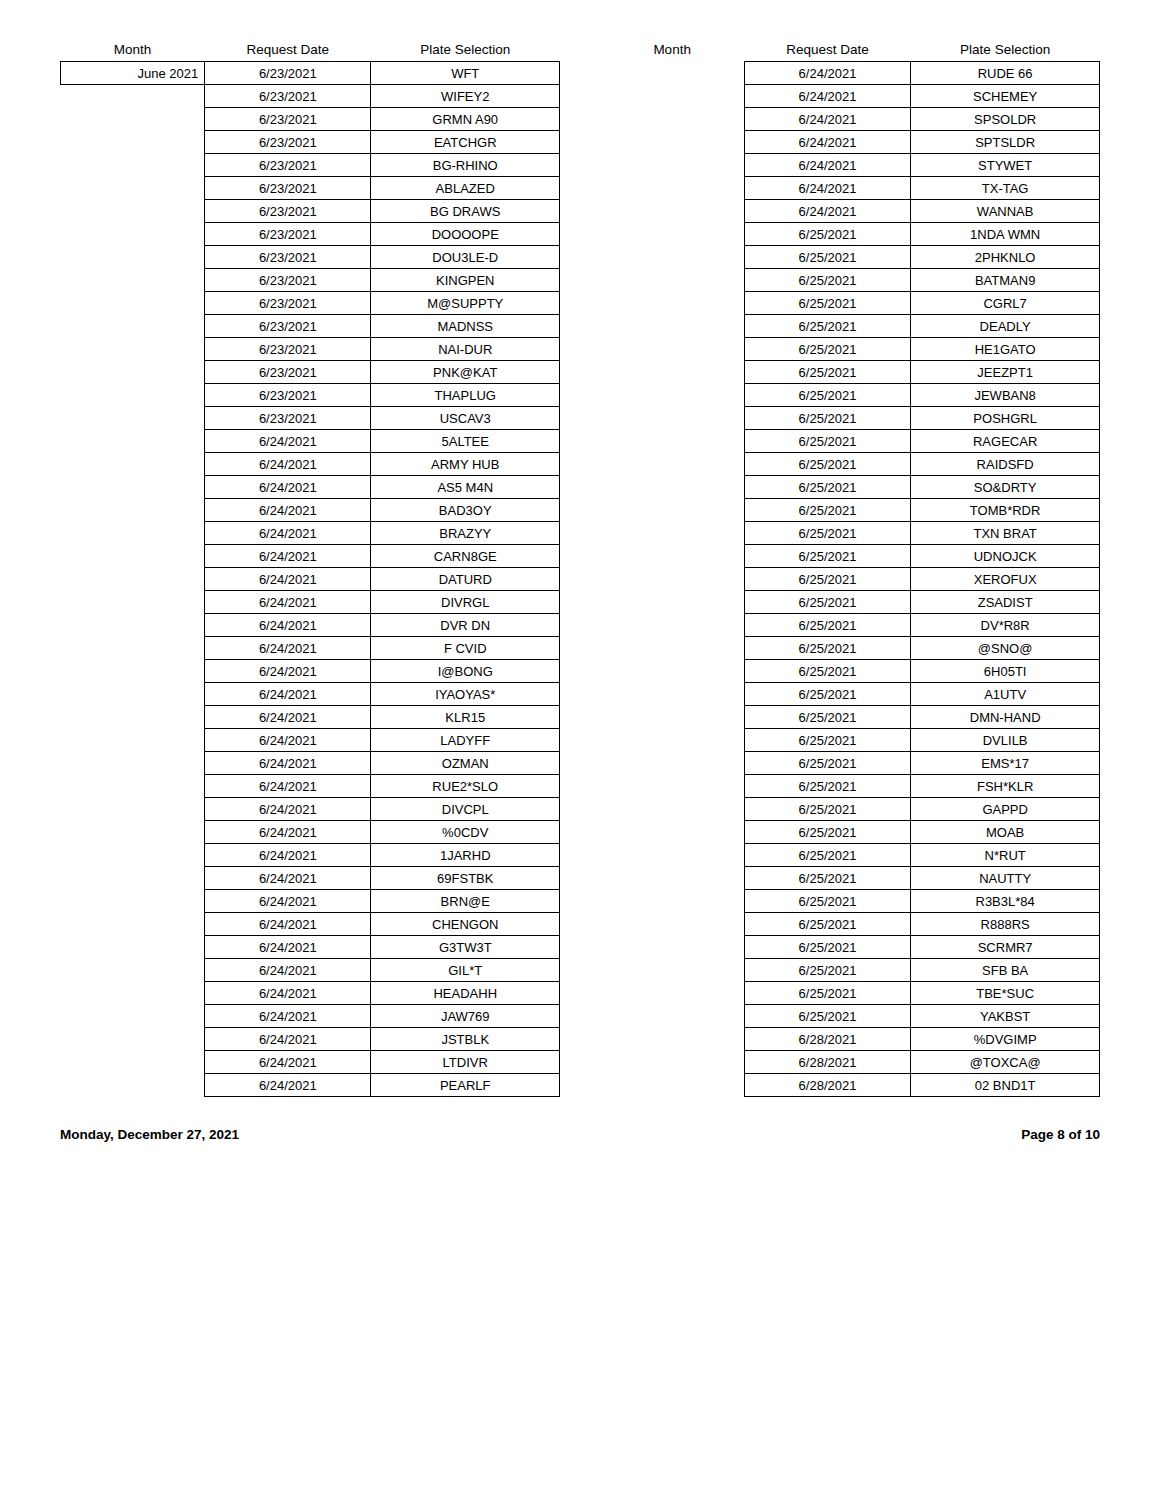| Month | Request Date | Plate Selection |
| --- | --- | --- |
| June 2021 | 6/23/2021 | WFT |
| | 6/23/2021 | WIFEY2 |
| | 6/23/2021 | GRMN A90 |
| | 6/23/2021 | EATCHGR |
| | 6/23/2021 | BG-RHINO |
| | 6/23/2021 | ABLAZED |
| | 6/23/2021 | BG DRAWS |
| | 6/23/2021 | DOOOOPE |
| | 6/23/2021 | DOU3LE-D |
| | 6/23/2021 | KINGPEN |
| | 6/23/2021 | M@SUPPTY |
| | 6/23/2021 | MADNSS |
| | 6/23/2021 | NAI-DUR |
| | 6/23/2021 | PNK@KAT |
| | 6/23/2021 | THAPLUG |
| | 6/23/2021 | USCAV3 |
| | 6/24/2021 | 5ALTEE |
| | 6/24/2021 | ARMY HUB |
| | 6/24/2021 | AS5 M4N |
| | 6/24/2021 | BAD3OY |
| | 6/24/2021 | BRAZYY |
| | 6/24/2021 | CARN8GE |
| | 6/24/2021 | DATURD |
| | 6/24/2021 | DIVRGL |
| | 6/24/2021 | DVR DN |
| | 6/24/2021 | F CVID |
| | 6/24/2021 | I@BONG |
| | 6/24/2021 | IYAOYAS* |
| | 6/24/2021 | KLR15 |
| | 6/24/2021 | LADYFF |
| | 6/24/2021 | OZMAN |
| | 6/24/2021 | RUE2*SLO |
| | 6/24/2021 | DIVCPL |
| | 6/24/2021 | %0CDV |
| | 6/24/2021 | 1JARHD |
| | 6/24/2021 | 69FSTBK |
| | 6/24/2021 | BRN@E |
| | 6/24/2021 | CHENGON |
| | 6/24/2021 | G3TW3T |
| | 6/24/2021 | GIL*T |
| | 6/24/2021 | HEADAHH |
| | 6/24/2021 | JAW769 |
| | 6/24/2021 | JSTBLK |
| | 6/24/2021 | LTDIVR |
| | 6/24/2021 | PEARLF |
| Month | Request Date | Plate Selection |
| --- | --- | --- |
| | 6/24/2021 | RUDE 66 |
| | 6/24/2021 | SCHEMEY |
| | 6/24/2021 | SPSOLDR |
| | 6/24/2021 | SPTSLDR |
| | 6/24/2021 | STYWET |
| | 6/24/2021 | TX-TAG |
| | 6/24/2021 | WANNAB |
| | 6/25/2021 | 1NDA WMN |
| | 6/25/2021 | 2PHKNLO |
| | 6/25/2021 | BATMAN9 |
| | 6/25/2021 | CGRL7 |
| | 6/25/2021 | DEADLY |
| | 6/25/2021 | HE1GATO |
| | 6/25/2021 | JEEZPT1 |
| | 6/25/2021 | JEWBAN8 |
| | 6/25/2021 | POSHGRL |
| | 6/25/2021 | RAGECAR |
| | 6/25/2021 | RAIDSFD |
| | 6/25/2021 | SO&DRTY |
| | 6/25/2021 | TOMB*RDR |
| | 6/25/2021 | TXN BRAT |
| | 6/25/2021 | UDNOJCK |
| | 6/25/2021 | XEROFUX |
| | 6/25/2021 | ZSADIST |
| | 6/25/2021 | DV*R8R |
| | 6/25/2021 | @SNO@ |
| | 6/25/2021 | 6H05TI |
| | 6/25/2021 | A1UTV |
| | 6/25/2021 | DMN-HAND |
| | 6/25/2021 | DVLILB |
| | 6/25/2021 | EMS*17 |
| | 6/25/2021 | FSH*KLR |
| | 6/25/2021 | GAPPD |
| | 6/25/2021 | MOAB |
| | 6/25/2021 | N*RUT |
| | 6/25/2021 | NAUTTY |
| | 6/25/2021 | R3B3L*84 |
| | 6/25/2021 | R888RS |
| | 6/25/2021 | SCRMR7 |
| | 6/25/2021 | SFB BA |
| | 6/25/2021 | TBE*SUC |
| | 6/25/2021 | YAKBST |
| | 6/28/2021 | %DVGIMP |
| | 6/28/2021 | @TOXCA@ |
| | 6/28/2021 | 02 BND1T |
Monday, December 27, 2021
Page 8 of 10